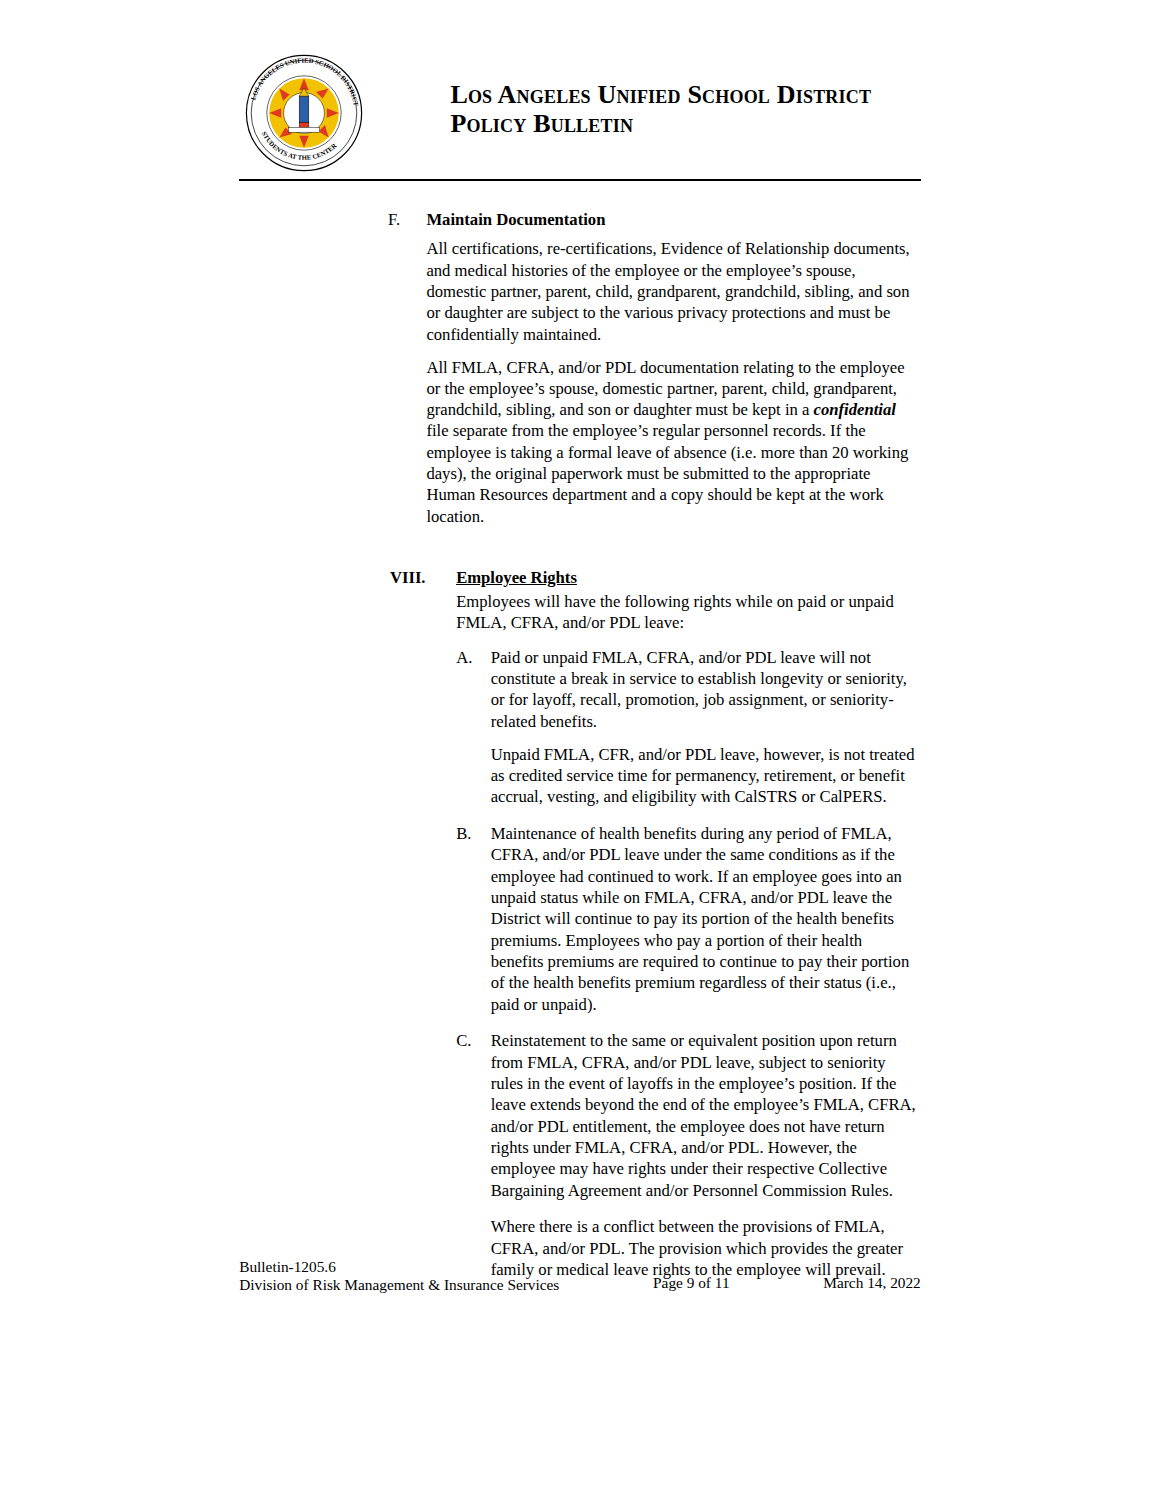LOS ANGELES UNIFIED SCHOOL DISTRICT STUDENTS AT THE CENTER
Los Angeles Unified School District
Policy Bulletin
F.
Maintain Documentation
All certifications, re-certifications, Evidence of Relationship documents, and medical histories of the employee or the employee’s spouse, domestic partner, parent, child, grandparent, grandchild, sibling, and son or daughter are subject to the various privacy protections and must be confidentially maintained.
All FMLA, CFRA, and/or PDL documentation relating to the employee or the employee’s spouse, domestic partner, parent, child, grandparent, grandchild, sibling, and son or daughter must be kept in a confidential file separate from the employee’s regular personnel records. If the employee is taking a formal leave of absence (i.e. more than 20 working days), the original paperwork must be submitted to the appropriate Human Resources department and a copy should be kept at the work location.
VIII.
Employee Rights
Employees will have the following rights while on paid or unpaid FMLA, CFRA, and/or PDL leave:
A.
Paid or unpaid FMLA, CFRA, and/or PDL leave will not constitute a break in service to establish longevity or seniority, or for layoff, recall, promotion, job assignment, or seniority-related benefits.
Unpaid FMLA, CFR, and/or PDL leave, however, is not treated as credited service time for permanency, retirement, or benefit accrual, vesting, and eligibility with CalSTRS or CalPERS.
B.
Maintenance of health benefits during any period of FMLA, CFRA, and/or PDL leave under the same conditions as if the employee had continued to work. If an employee goes into an unpaid status while on FMLA, CFRA, and/or PDL leave the District will continue to pay its portion of the health benefits premiums. Employees who pay a portion of their health benefits premiums are required to continue to pay their portion of the health benefits premium regardless of their status (i.e., paid or unpaid).
C.
Reinstatement to the same or equivalent position upon return from FMLA, CFRA, and/or PDL leave, subject to seniority rules in the event of layoffs in the employee’s position. If the leave extends beyond the end of the employee’s FMLA, CFRA, and/or PDL entitlement, the employee does not have return rights under FMLA, CFRA, and/or PDL. However, the employee may have rights under their respective Collective Bargaining Agreement and/or Personnel Commission Rules.
Where there is a conflict between the provisions of FMLA, CFRA, and/or PDL. The provision which provides the greater family or medical leave rights to the employee will prevail.
Bulletin-1205.6
Division of Risk Management & Insurance Services
Page 9 of 11
March 14, 2022